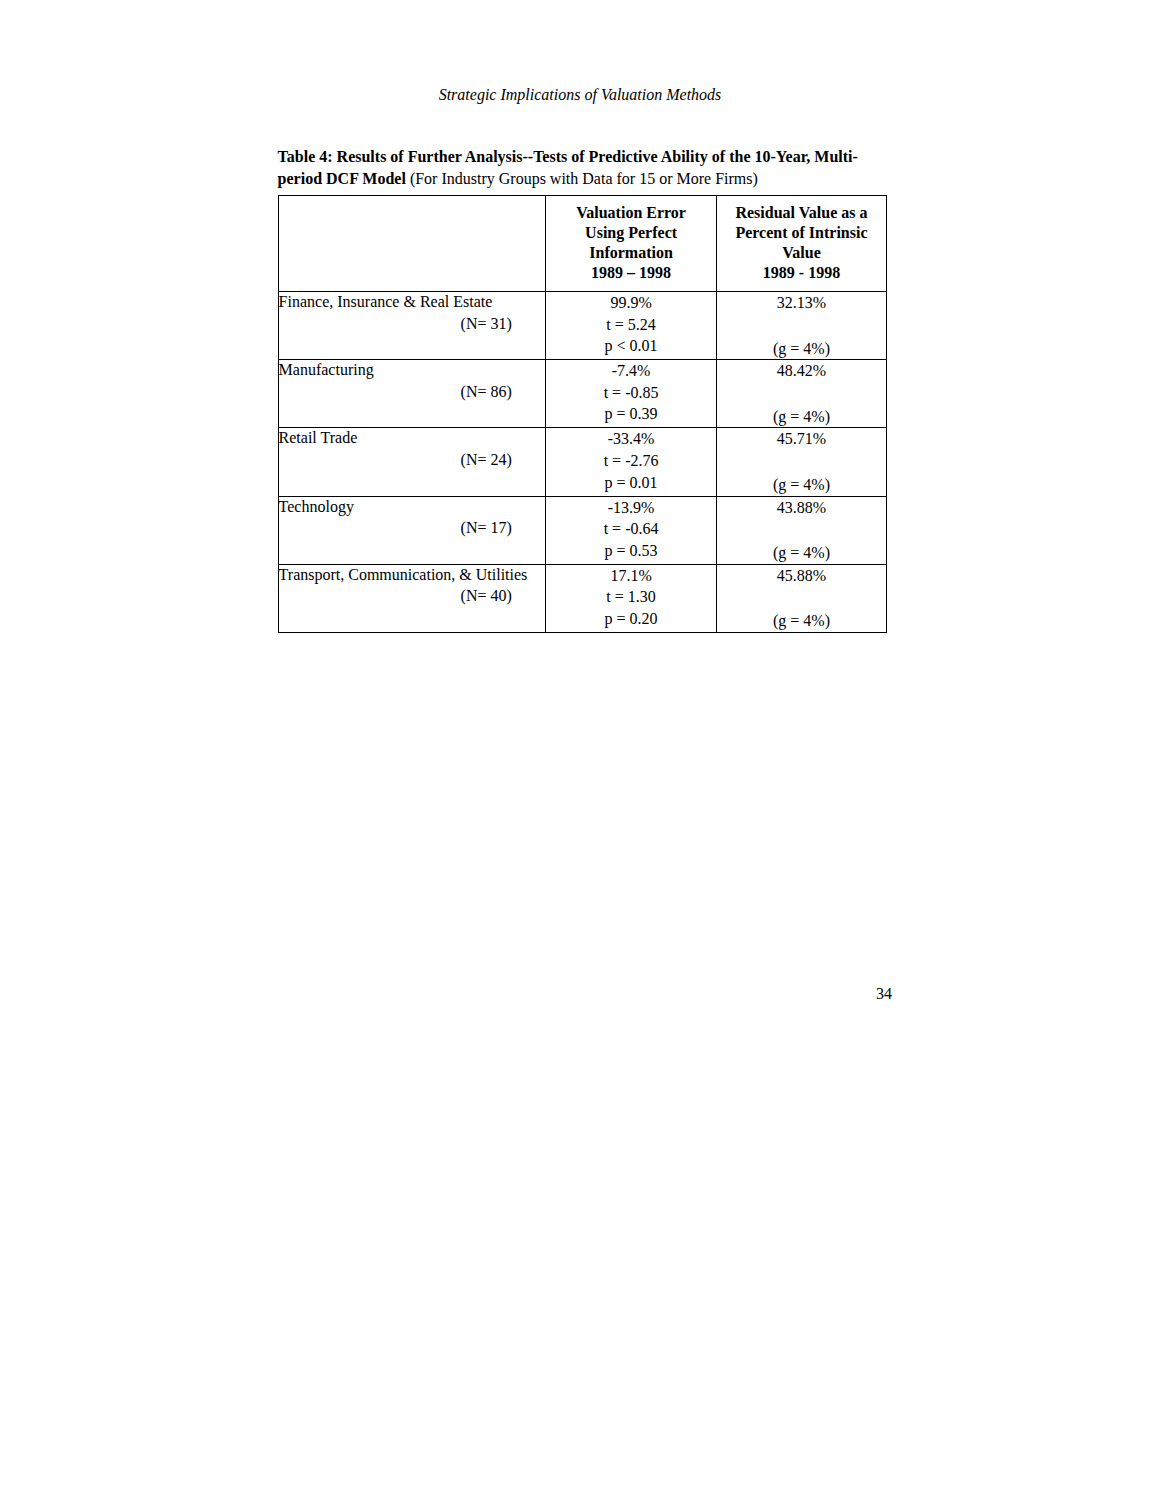Strategic Implications of Valuation Methods
Table 4: Results of Further Analysis--Tests of Predictive Ability of the 10-Year, Multi-period DCF Model (For Industry Groups with Data for 15 or More Firms)
| | Valuation Error Using Perfect Information 1989 – 1998 | Residual Value as a Percent of Intrinsic Value 1989 - 1998 |
| --- | --- | --- |
| Finance, Insurance & Real Estate (N= 31) | 99.9% t = 5.24 p < 0.01 | 32.13% (g = 4%) |
| Manufacturing (N= 86) | -7.4% t = -0.85 p = 0.39 | 48.42% (g = 4%) |
| Retail Trade (N= 24) | -33.4% t = -2.76 p = 0.01 | 45.71% (g = 4%) |
| Technology (N= 17) | -13.9% t = -0.64 p = 0.53 | 43.88% (g = 4%) |
| Transport, Communication, & Utilities (N= 40) | 17.1% t = 1.30 p = 0.20 | 45.88% (g = 4%) |
34